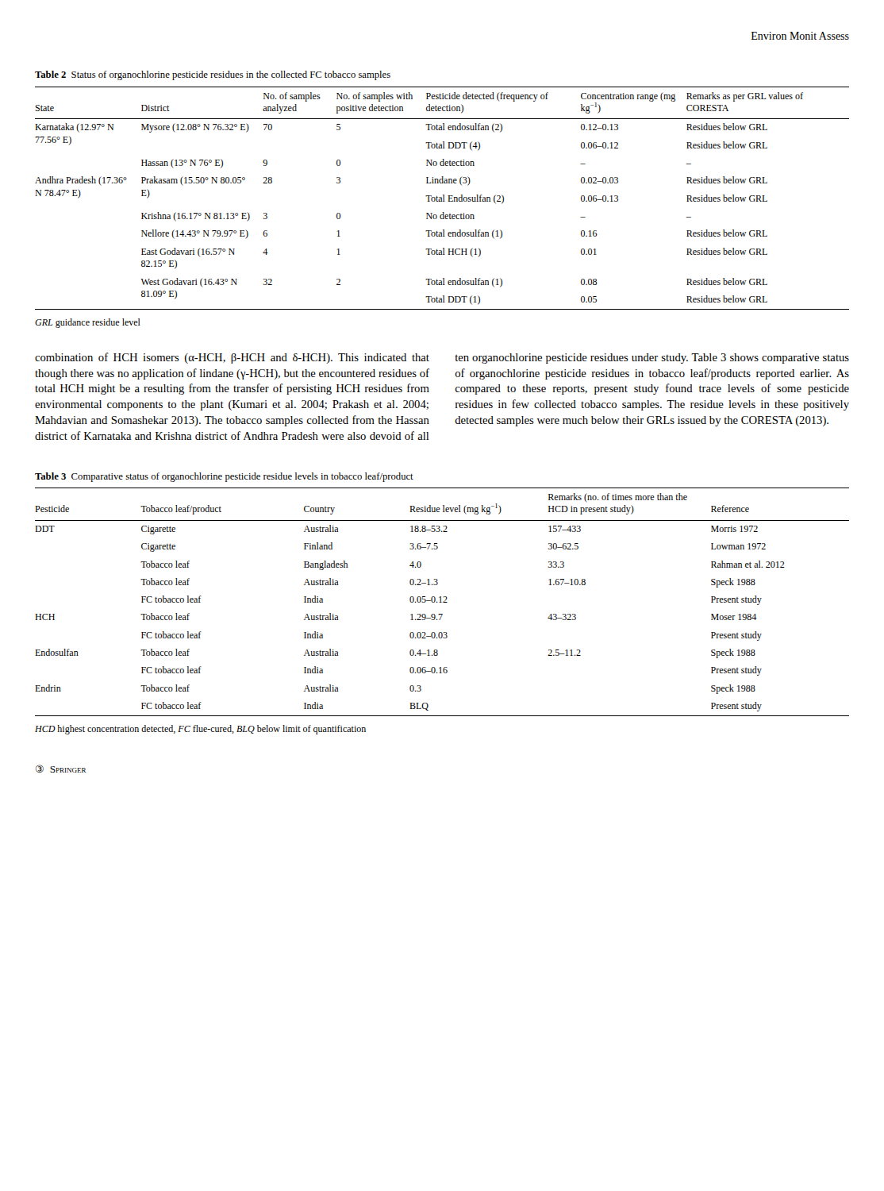Environ Monit Assess
Table 2 Status of organochlorine pesticide residues in the collected FC tobacco samples
| State | District | No. of samples analyzed | No. of samples with positive detection | Pesticide detected (frequency of detection) | Concentration range (mg kg −1 ) | Remarks as per GRL values of CORESTA |
| --- | --- | --- | --- | --- | --- | --- |
| Karnataka (12.97° N 77.56° E) | Mysore (12.08° N 76.32° E) | 70 | 5 | Total endosulfan (2) | 0.12–0.13 | Residues below GRL |
| Total DDT (4) | 0.06–0.12 | Residues below GRL |
| Hassan (13° N 76° E) | 9 | 0 | No detection | – | – |
| Andhra Pradesh (17.36° N 78.47° E) | Prakasam (15.50° N 80.05° E) | 28 | 3 | Lindane (3) | 0.02–0.03 | Residues below GRL |
| Total Endosulfan (2) | 0.06–0.13 | Residues below GRL |
| Krishna (16.17° N 81.13° E) | 3 | 0 | No detection | – | – |
| Nellore (14.43° N 79.97° E) | 6 | 1 | Total endosulfan (1) | 0.16 | Residues below GRL |
| East Godavari (16.57° N 82.15° E) | 4 | 1 | Total HCH (1) | 0.01 | Residues below GRL |
| West Godavari (16.43° N 81.09° E) | 32 | 2 | Total endosulfan (1) | 0.08 | Residues below GRL |
| Total DDT (1) | 0.05 | Residues below GRL |
GRL guidance residue level
combination of HCH isomers (α-HCH, β-HCH and δ-HCH). This indicated that though there was no application of lindane (γ-HCH), but the encountered residues of total HCH might be a resulting from the transfer of persisting HCH residues from environmental components to the plant (Kumari et al. 2004; Prakash et al. 2004; Mahdavian and Somashekar 2013). The tobacco samples collected from the Hassan district of Karnataka and Krishna district of Andhra Pradesh were also devoid of all ten organochlorine pesticide residues under study. Table 3 shows comparative status of organochlorine pesticide residues in tobacco leaf/products reported earlier. As compared to these reports, present study found trace levels of some pesticide residues in few collected tobacco samples. The residue levels in these positively detected samples were much below their GRLs issued by the CORESTA (2013).
Table 3 Comparative status of organochlorine pesticide residue levels in tobacco leaf/product
| Pesticide | Tobacco leaf/product | Country | Residue level (mg kg −1 ) | Remarks (no. of times more than the HCD in present study) | Reference |
| --- | --- | --- | --- | --- | --- |
| DDT | Cigarette | Australia | 18.8–53.2 | 157–433 | Morris 1972 |
| Cigarette | Finland | 3.6–7.5 | 30–62.5 | Lowman 1972 |
| Tobacco leaf | Bangladesh | 4.0 | 33.3 | Rahman et al. 2012 |
| Tobacco leaf | Australia | 0.2–1.3 | 1.67–10.8 | Speck 1988 |
| FC tobacco leaf | India | 0.05–0.12 | | Present study |
| HCH | Tobacco leaf | Australia | 1.29–9.7 | 43–323 | Moser 1984 |
| FC tobacco leaf | India | 0.02–0.03 | | Present study |
| Endosulfan | Tobacco leaf | Australia | 0.4–1.8 | 2.5–11.2 | Speck 1988 |
| FC tobacco leaf | India | 0.06–0.16 | | Present study |
| Endrin | Tobacco leaf | Australia | 0.3 | | Speck 1988 |
| FC tobacco leaf | India | BLQ | | Present study |
HCD highest concentration detected, FC flue-cured, BLQ below limit of quantification
③ Springer